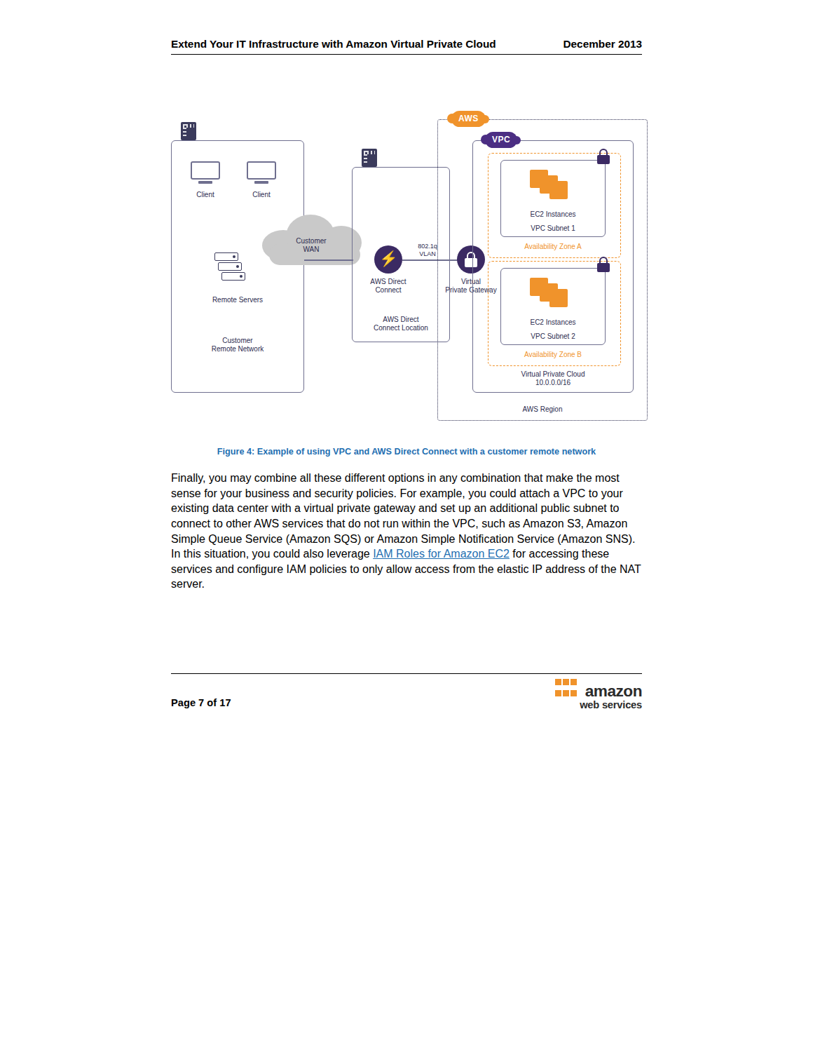Extend Your IT Infrastructure with Amazon Virtual Private Cloud
December 2013
Client
Client
Remote Servers
Customer
Remote Network
Customer
WAN
⚡
AWS Direct
Connect
AWS Direct
Connect Location
802.1q
VLAN
Virtual
Private Gateway
AWS
AWS Region
VPC
Virtual Private Cloud
10.0.0.0/16
EC2 Instances
VPC Subnet 1
Availability Zone A
EC2 Instances
VPC Subnet 2
Availability Zone B
Figure 4: Example of using VPC and AWS Direct Connect with a customer remote network
Finally, you may combine all these different options in any combination that make the most sense for your business and security policies. For example, you could attach a VPC to your existing data center with a virtual private gateway and set up an additional public subnet to connect to other AWS services that do not run within the VPC, such as Amazon S3, Amazon Simple Queue Service (Amazon SQS) or Amazon Simple Notification Service (Amazon SNS). In this situation, you could also leverage IAM Roles for Amazon EC2 for accessing these services and configure IAM policies to only allow access from the elastic IP address of the NAT server.
Page 7 of 17
amazon
web services